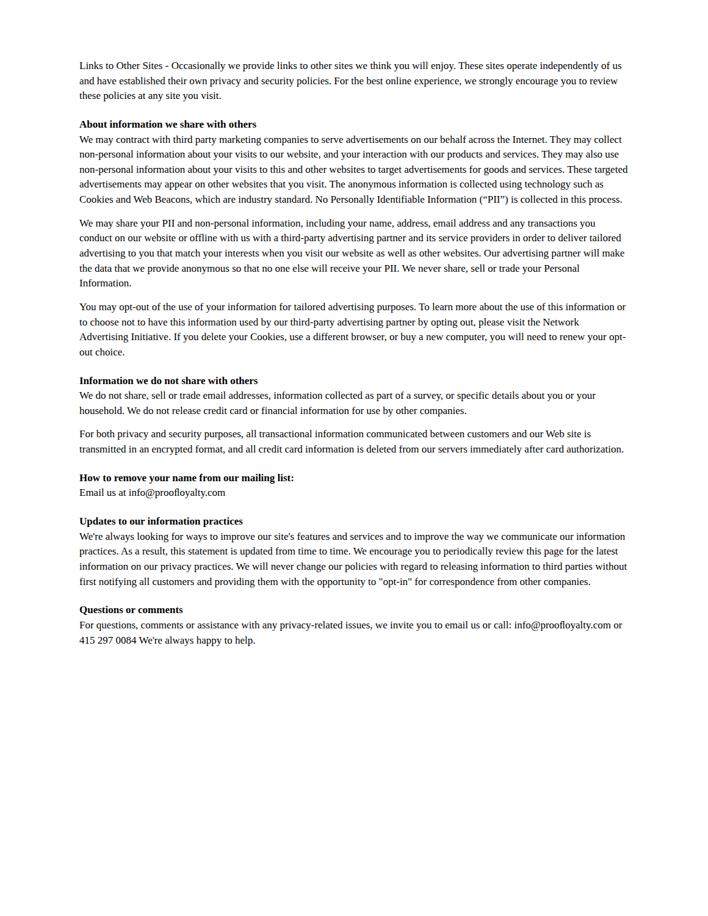Links to Other Sites - Occasionally we provide links to other sites we think you will enjoy. These sites operate independently of us and have established their own privacy and security policies. For the best online experience, we strongly encourage you to review these policies at any site you visit.
About information we share with others
We may contract with third party marketing companies to serve advertisements on our behalf across the Internet. They may collect non-personal information about your visits to our website, and your interaction with our products and services. They may also use non-personal information about your visits to this and other websites to target advertisements for goods and services. These targeted advertisements may appear on other websites that you visit. The anonymous information is collected using technology such as Cookies and Web Beacons, which are industry standard. No Personally Identifiable Information (“PII”) is collected in this process.
We may share your PII and non-personal information, including your name, address, email address and any transactions you conduct on our website or offline with us with a third-party advertising partner and its service providers in order to deliver tailored advertising to you that match your interests when you visit our website as well as other websites. Our advertising partner will make the data that we provide anonymous so that no one else will receive your PII. We never share, sell or trade your Personal Information.
You may opt-out of the use of your information for tailored advertising purposes. To learn more about the use of this information or to choose not to have this information used by our third-party advertising partner by opting out, please visit the Network Advertising Initiative. If you delete your Cookies, use a different browser, or buy a new computer, you will need to renew your opt-out choice.
Information we do not share with others
We do not share, sell or trade email addresses, information collected as part of a survey, or specific details about you or your household. We do not release credit card or financial information for use by other companies.
For both privacy and security purposes, all transactional information communicated between customers and our Web site is transmitted in an encrypted format, and all credit card information is deleted from our servers immediately after card authorization.
How to remove your name from our mailing list:
Email us at info@prooﬂoyalty.com
Updates to our information practices
We're always looking for ways to improve our site's features and services and to improve the way we communicate our information practices. As a result, this statement is updated from time to time. We encourage you to periodically review this page for the latest information on our privacy practices. We will never change our policies with regard to releasing information to third parties without first notifying all customers and providing them with the opportunity to "opt-in" for correspondence from other companies.
Questions or comments
For questions, comments or assistance with any privacy-related issues, we invite you to email us or call: info@prooﬂoyalty.com or 415 297 0084 We're always happy to help.